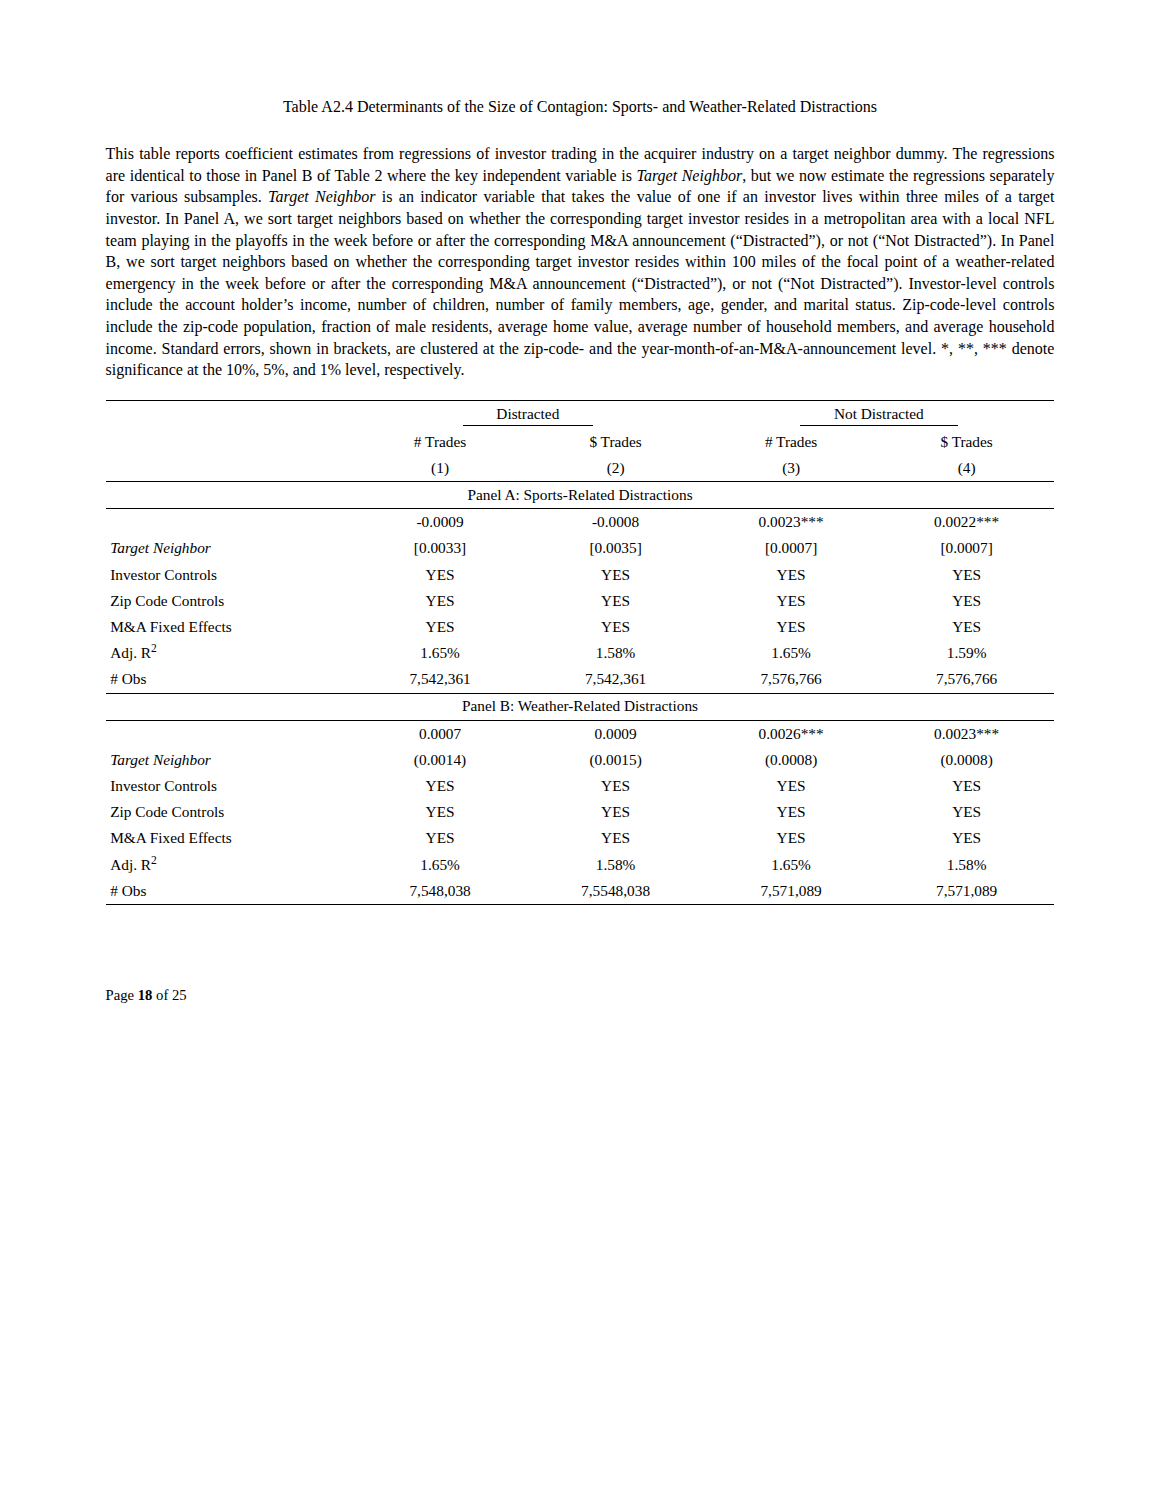Table A2.4 Determinants of the Size of Contagion: Sports- and Weather-Related Distractions
This table reports coefficient estimates from regressions of investor trading in the acquirer industry on a target neighbor dummy. The regressions are identical to those in Panel B of Table 2 where the key independent variable is Target Neighbor, but we now estimate the regressions separately for various subsamples. Target Neighbor is an indicator variable that takes the value of one if an investor lives within three miles of a target investor. In Panel A, we sort target neighbors based on whether the corresponding target investor resides in a metropolitan area with a local NFL team playing in the playoffs in the week before or after the corresponding M&A announcement (“Distracted”), or not (“Not Distracted”). In Panel B, we sort target neighbors based on whether the corresponding target investor resides within 100 miles of the focal point of a weather-related emergency in the week before or after the corresponding M&A announcement (“Distracted”), or not (“Not Distracted”). Investor-level controls include the account holder’s income, number of children, number of family members, age, gender, and marital status. Zip-code-level controls include the zip-code population, fraction of male residents, average home value, average number of household members, and average household income. Standard errors, shown in brackets, are clustered at the zip-code- and the year-month-of-an-M&A-announcement level. *, **, *** denote significance at the 10%, 5%, and 1% level, respectively.
| | Distracted | Not Distracted |
| | # Trades | $ Trades | # Trades | $ Trades |
| | (1) | (2) | (3) | (4) |
| Panel A: Sports-Related Distractions |
| Target Neighbor | -0.0009 | -0.0008 | 0.0023*** | 0.0022*** |
| [0.0033] | [0.0035] | [0.0007] | [0.0007] |
| Investor Controls | YES | YES | YES | YES |
| Zip Code Controls | YES | YES | YES | YES |
| M&A Fixed Effects | YES | YES | YES | YES |
| Adj. R 2 | 1.65% | 1.58% | 1.65% | 1.59% |
| # Obs | 7,542,361 | 7,542,361 | 7,576,766 | 7,576,766 |
| Panel B: Weather-Related Distractions |
| Target Neighbor | 0.0007 | 0.0009 | 0.0026*** | 0.0023*** |
| (0.0014) | (0.0015) | (0.0008) | (0.0008) |
| Investor Controls | YES | YES | YES | YES |
| Zip Code Controls | YES | YES | YES | YES |
| M&A Fixed Effects | YES | YES | YES | YES |
| Adj. R 2 | 1.65% | 1.58% | 1.65% | 1.58% |
| # Obs | 7,548,038 | 7,5548,038 | 7,571,089 | 7,571,089 |
Page 18 of 25